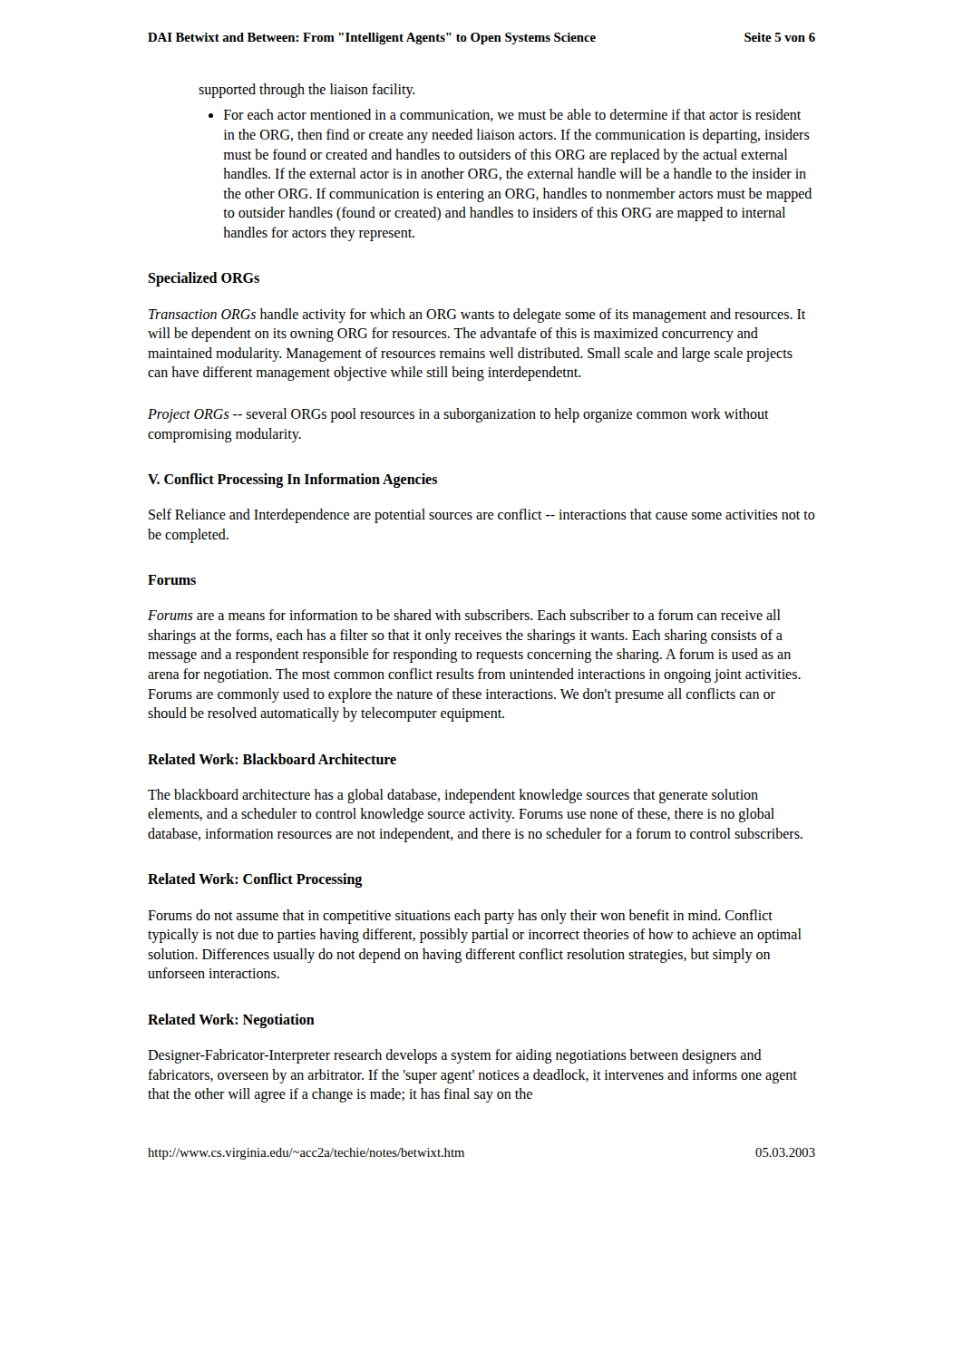DAI Betwixt and Between: From "Intelligent Agents" to Open Systems Science Seite 5 von 6
supported through the liaison facility.
For each actor mentioned in a communication, we must be able to determine if that actor is resident in the ORG, then find or create any needed liaison actors. If the communication is departing, insiders must be found or created and handles to outsiders of this ORG are replaced by the actual external handles. If the external actor is in another ORG, the external handle will be a handle to the insider in the other ORG. If communication is entering an ORG, handles to nonmember actors must be mapped to outsider handles (found or created) and handles to insiders of this ORG are mapped to internal handles for actors they represent.
Specialized ORGs
Transaction ORGs handle activity for which an ORG wants to delegate some of its management and resources. It will be dependent on its owning ORG for resources. The advantafe of this is maximized concurrency and maintained modularity. Management of resources remains well distributed. Small scale and large scale projects can have different management objective while still being interdependetnt.
Project ORGs -- several ORGs pool resources in a suborganization to help organize common work without compromising modularity.
V. Conflict Processing In Information Agencies
Self Reliance and Interdependence are potential sources are conflict -- interactions that cause some activities not to be completed.
Forums
Forums are a means for information to be shared with subscribers. Each subscriber to a forum can receive all sharings at the forms, each has a filter so that it only receives the sharings it wants. Each sharing consists of a message and a respondent responsible for responding to requests concerning the sharing. A forum is used as an arena for negotiation. The most common conflict results from unintended interactions in ongoing joint activities. Forums are commonly used to explore the nature of these interactions. We don't presume all conflicts can or should be resolved automatically by telecomputer equipment.
Related Work: Blackboard Architecture
The blackboard architecture has a global database, independent knowledge sources that generate solution elements, and a scheduler to control knowledge source activity. Forums use none of these, there is no global database, information resources are not independent, and there is no scheduler for a forum to control subscribers.
Related Work: Conflict Processing
Forums do not assume that in competitive situations each party has only their won benefit in mind. Conflict typically is not due to parties having different, possibly partial or incorrect theories of how to achieve an optimal solution. Differences usually do not depend on having different conflict resolution strategies, but simply on unforseen interactions.
Related Work: Negotiation
Designer-Fabricator-Interpreter research develops a system for aiding negotiations between designers and fabricators, overseen by an arbitrator. If the 'super agent' notices a deadlock, it intervenes and informs one agent that the other will agree if a change is made; it has final say on the
http://www.cs.virginia.edu/~acc2a/techie/notes/betwixt.htm 05.03.2003